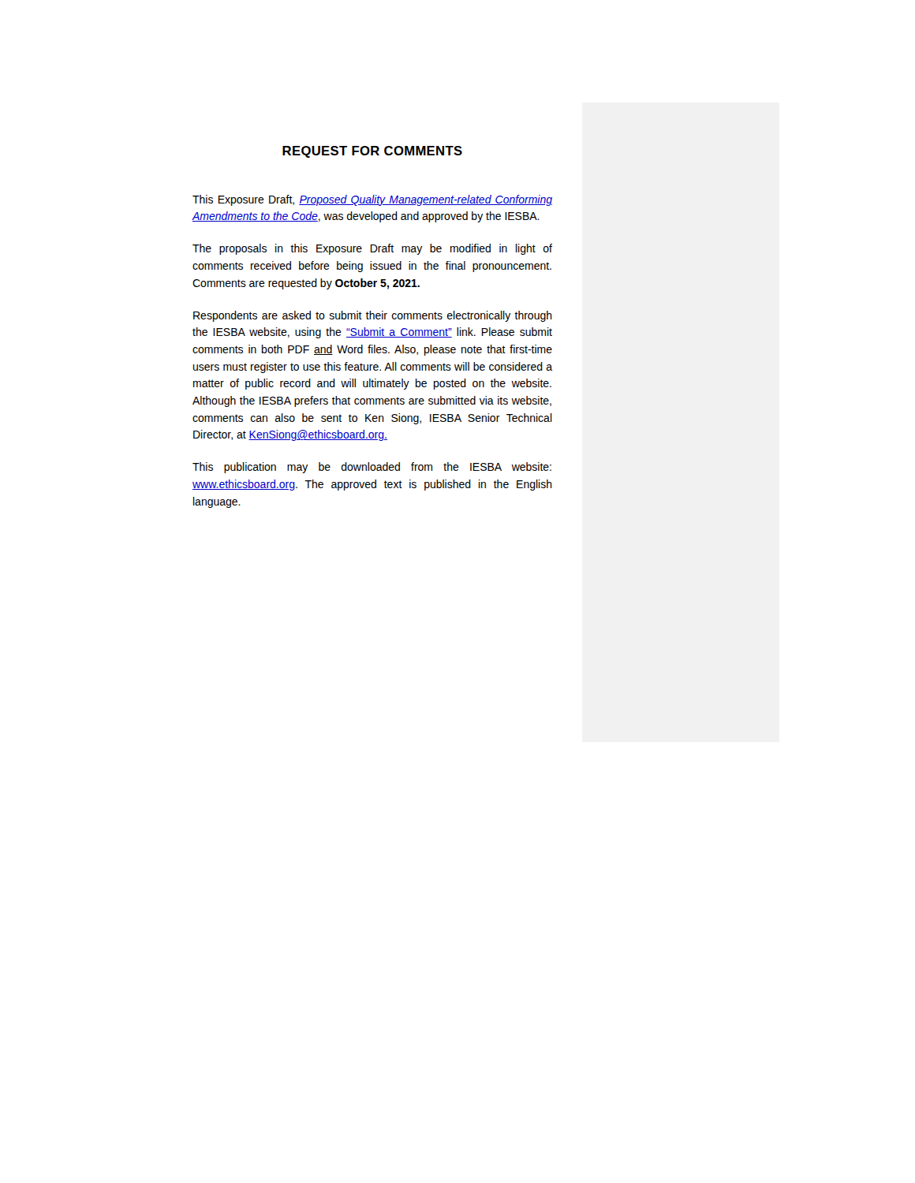REQUEST FOR COMMENTS
This Exposure Draft, Proposed Quality Management-related Conforming Amendments to the Code, was developed and approved by the IESBA.
The proposals in this Exposure Draft may be modified in light of comments received before being issued in the final pronouncement. Comments are requested by October 5, 2021.
Respondents are asked to submit their comments electronically through the IESBA website, using the “Submit a Comment” link. Please submit comments in both PDF and Word files. Also, please note that first-time users must register to use this feature. All comments will be considered a matter of public record and will ultimately be posted on the website. Although the IESBA prefers that comments are submitted via its website, comments can also be sent to Ken Siong, IESBA Senior Technical Director, at KenSiong@ethicsboard.org.
This publication may be downloaded from the IESBA website: www.ethicsboard.org. The approved text is published in the English language.